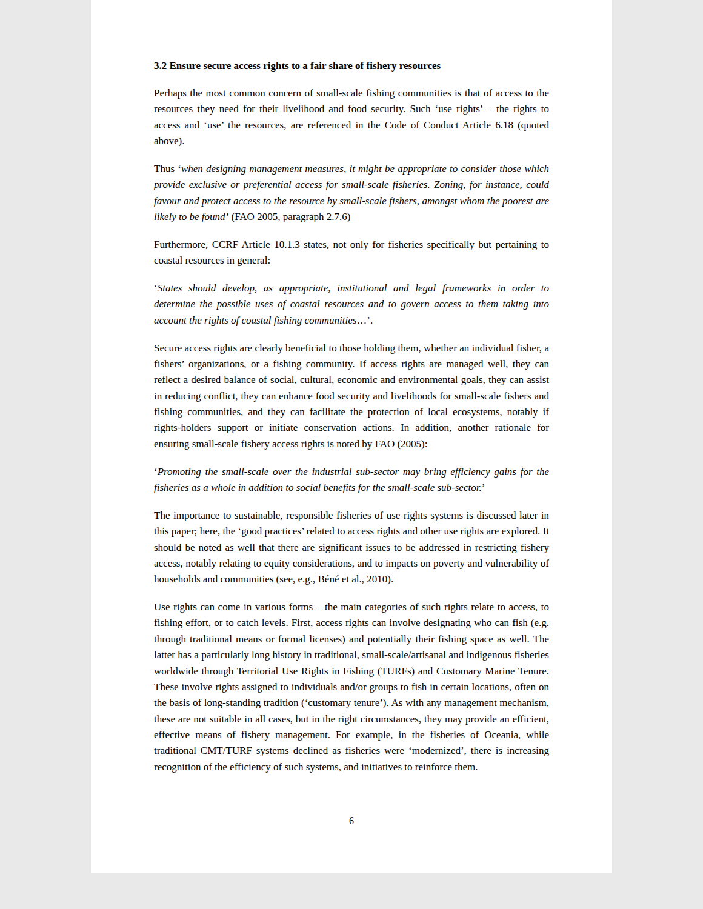3.2 Ensure secure access rights to a fair share of fishery resources
Perhaps the most common concern of small-scale fishing communities is that of access to the resources they need for their livelihood and food security. Such ‘use rights’ – the rights to access and ‘use’ the resources, are referenced in the Code of Conduct Article 6.18 (quoted above).
Thus ‘when designing management measures, it might be appropriate to consider those which provide exclusive or preferential access for small-scale fisheries. Zoning, for instance, could favour and protect access to the resource by small-scale fishers, amongst whom the poorest are likely to be found’ (FAO 2005, paragraph 2.7.6)
Furthermore, CCRF Article 10.1.3 states, not only for fisheries specifically but pertaining to coastal resources in general:
‘States should develop, as appropriate, institutional and legal frameworks in order to determine the possible uses of coastal resources and to govern access to them taking into account the rights of coastal fishing communities…’.
Secure access rights are clearly beneficial to those holding them, whether an individual fisher, a fishers’ organizations, or a fishing community. If access rights are managed well, they can reflect a desired balance of social, cultural, economic and environmental goals, they can assist in reducing conflict, they can enhance food security and livelihoods for small-scale fishers and fishing communities, and they can facilitate the protection of local ecosystems, notably if rights-holders support or initiate conservation actions. In addition, another rationale for ensuring small-scale fishery access rights is noted by FAO (2005):
‘Promoting the small-scale over the industrial sub-sector may bring efficiency gains for the fisheries as a whole in addition to social benefits for the small-scale sub-sector.’
The importance to sustainable, responsible fisheries of use rights systems is discussed later in this paper; here, the ‘good practices’ related to access rights and other use rights are explored. It should be noted as well that there are significant issues to be addressed in restricting fishery access, notably relating to equity considerations, and to impacts on poverty and vulnerability of households and communities (see, e.g., Béné et al., 2010).
Use rights can come in various forms – the main categories of such rights relate to access, to fishing effort, or to catch levels. First, access rights can involve designating who can fish (e.g. through traditional means or formal licenses) and potentially their fishing space as well. The latter has a particularly long history in traditional, small-scale/artisanal and indigenous fisheries worldwide through Territorial Use Rights in Fishing (TURFs) and Customary Marine Tenure. These involve rights assigned to individuals and/or groups to fish in certain locations, often on the basis of long-standing tradition (‘customary tenure’). As with any management mechanism, these are not suitable in all cases, but in the right circumstances, they may provide an efficient, effective means of fishery management. For example, in the fisheries of Oceania, while traditional CMT/TURF systems declined as fisheries were ‘modernized’, there is increasing recognition of the efficiency of such systems, and initiatives to reinforce them.
6